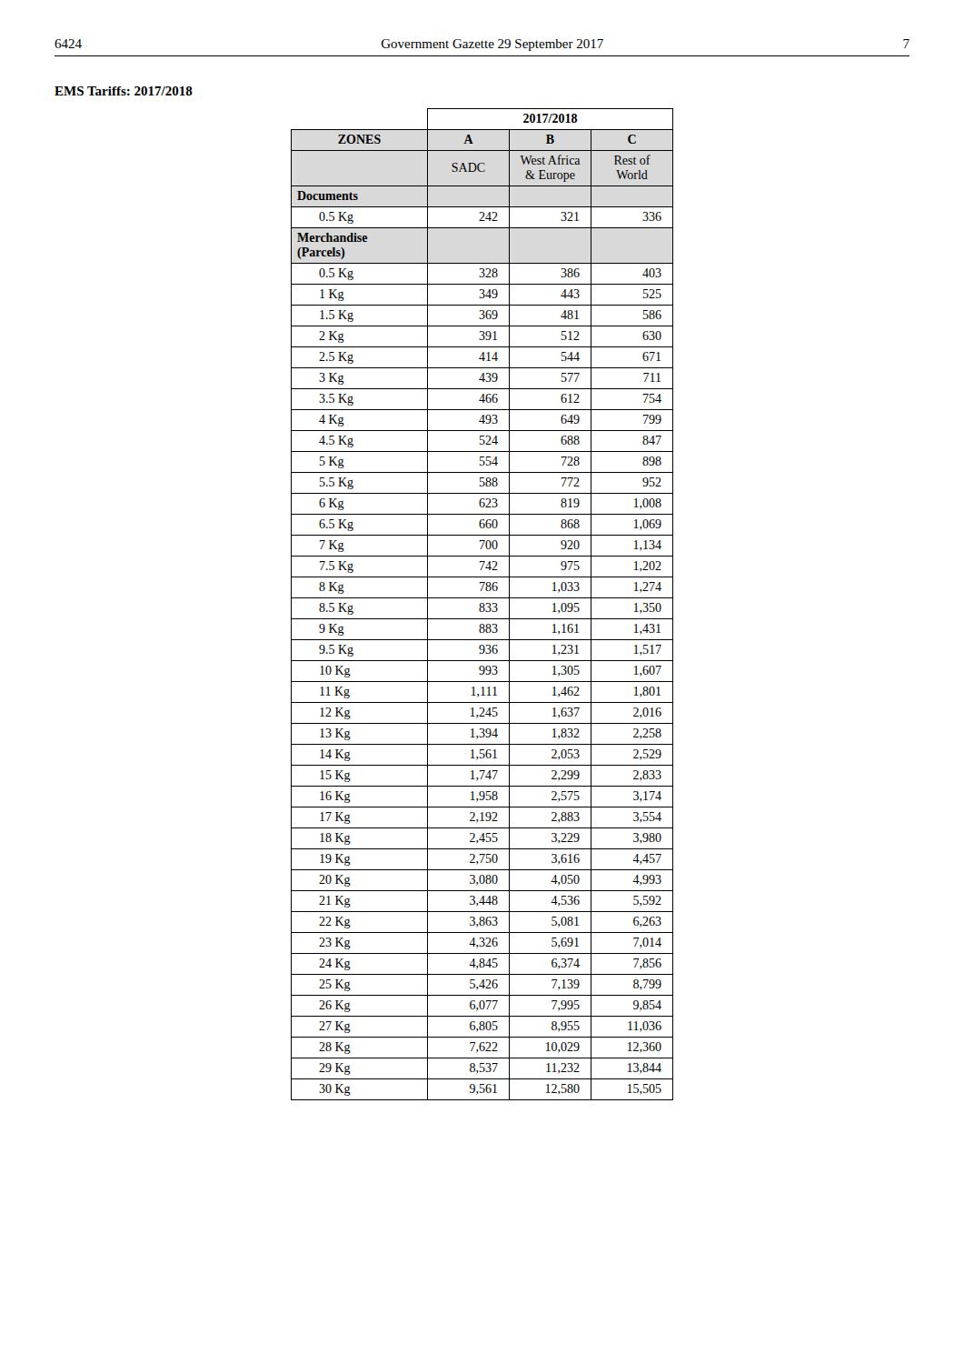6424
Government Gazette 29 September 2017
7
EMS Tariffs: 2017/2018
| | 2017/2018 |
| --- | --- |
| ZONES | A | B | C |
| | SADC | West Africa & Europe | Rest of World |
| Documents | | | |
| 0.5 Kg | 242 | 321 | 336 |
| Merchandise (Parcels) | | | |
| 0.5 Kg | 328 | 386 | 403 |
| 1 Kg | 349 | 443 | 525 |
| 1.5 Kg | 369 | 481 | 586 |
| 2 Kg | 391 | 512 | 630 |
| 2.5 Kg | 414 | 544 | 671 |
| 3 Kg | 439 | 577 | 711 |
| 3.5 Kg | 466 | 612 | 754 |
| 4 Kg | 493 | 649 | 799 |
| 4.5 Kg | 524 | 688 | 847 |
| 5 Kg | 554 | 728 | 898 |
| 5.5 Kg | 588 | 772 | 952 |
| 6 Kg | 623 | 819 | 1,008 |
| 6.5 Kg | 660 | 868 | 1,069 |
| 7 Kg | 700 | 920 | 1,134 |
| 7.5 Kg | 742 | 975 | 1,202 |
| 8 Kg | 786 | 1,033 | 1,274 |
| 8.5 Kg | 833 | 1,095 | 1,350 |
| 9 Kg | 883 | 1,161 | 1,431 |
| 9.5 Kg | 936 | 1,231 | 1,517 |
| 10 Kg | 993 | 1,305 | 1,607 |
| 11 Kg | 1,111 | 1,462 | 1,801 |
| 12 Kg | 1,245 | 1,637 | 2,016 |
| 13 Kg | 1,394 | 1,832 | 2,258 |
| 14 Kg | 1,561 | 2,053 | 2,529 |
| 15 Kg | 1,747 | 2,299 | 2,833 |
| 16 Kg | 1,958 | 2,575 | 3,174 |
| 17 Kg | 2,192 | 2,883 | 3,554 |
| 18 Kg | 2,455 | 3,229 | 3,980 |
| 19 Kg | 2,750 | 3,616 | 4,457 |
| 20 Kg | 3,080 | 4,050 | 4,993 |
| 21 Kg | 3,448 | 4,536 | 5,592 |
| 22 Kg | 3,863 | 5,081 | 6,263 |
| 23 Kg | 4,326 | 5,691 | 7,014 |
| 24 Kg | 4,845 | 6,374 | 7,856 |
| 25 Kg | 5,426 | 7,139 | 8,799 |
| 26 Kg | 6,077 | 7,995 | 9,854 |
| 27 Kg | 6,805 | 8,955 | 11,036 |
| 28 Kg | 7,622 | 10,029 | 12,360 |
| 29 Kg | 8,537 | 11,232 | 13,844 |
| 30 Kg | 9,561 | 12,580 | 15,505 |